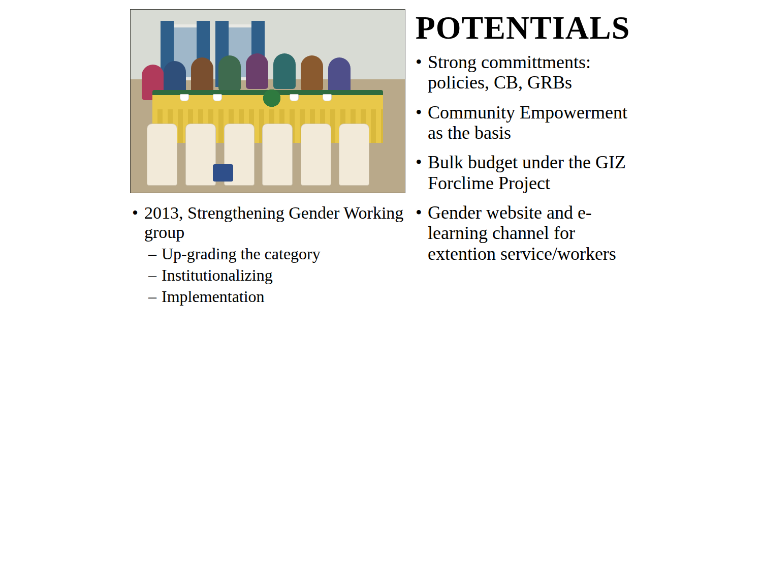2013, Strengthening Gender Working group
Up-grading the category
Institutionalizing
Implementation
POTENTIALS
Strong committments: policies, CB, GRBs
Community Empowerment as the basis
Bulk budget under the GIZ Forclime Project
Gender website and e-learning channel for extention service/workers